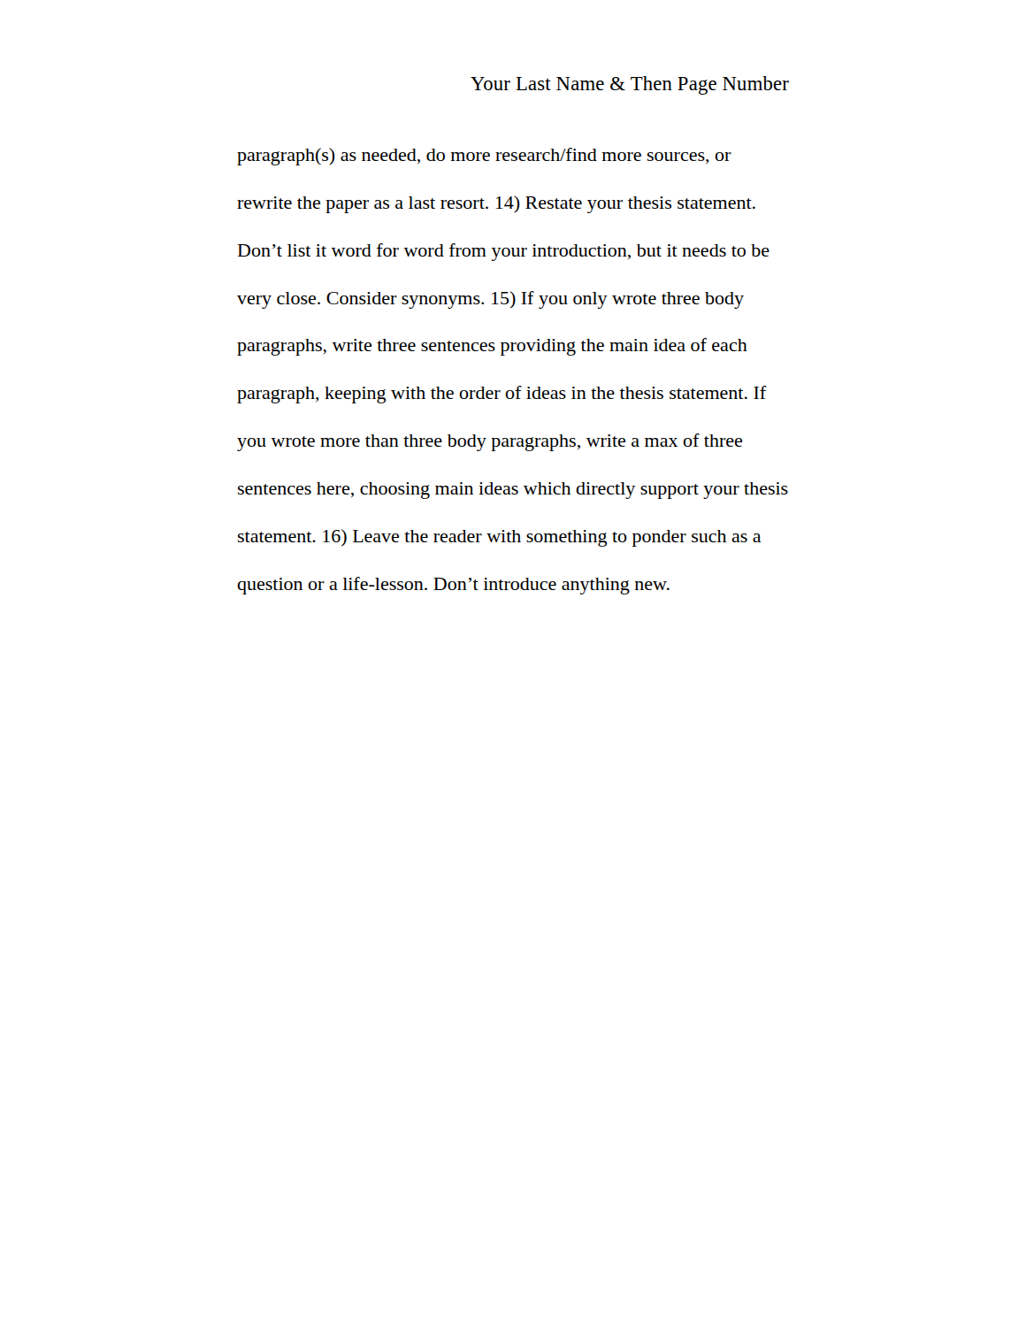Your Last Name & Then Page Number
paragraph(s) as needed, do more research/find more sources, or rewrite the paper as a last resort. 14) Restate your thesis statement. Don’t list it word for word from your introduction, but it needs to be very close. Consider synonyms. 15) If you only wrote three body paragraphs, write three sentences providing the main idea of each paragraph, keeping with the order of ideas in the thesis statement. If you wrote more than three body paragraphs, write a max of three sentences here, choosing main ideas which directly support your thesis statement. 16) Leave the reader with something to ponder such as a question or a life-lesson. Don’t introduce anything new.